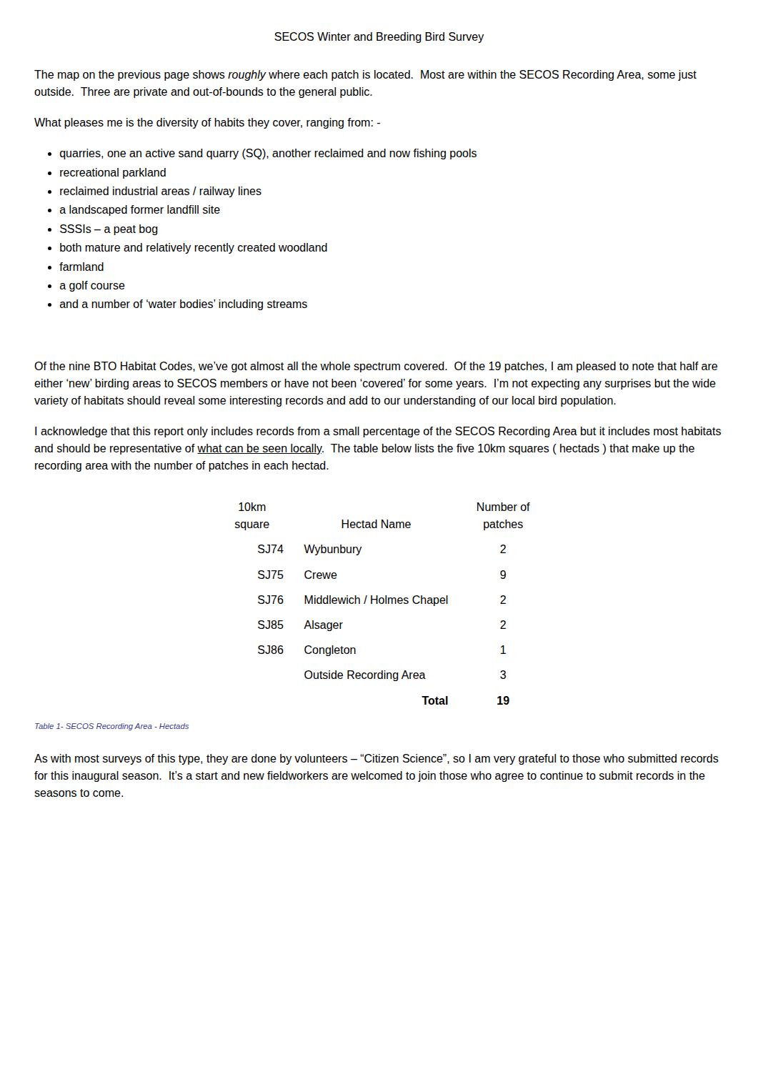SECOS Winter and Breeding Bird Survey
The map on the previous page shows roughly where each patch is located. Most are within the SECOS Recording Area, some just outside. Three are private and out-of-bounds to the general public.
What pleases me is the diversity of habits they cover, ranging from: -
quarries, one an active sand quarry (SQ), another reclaimed and now fishing pools
recreational parkland
reclaimed industrial areas / railway lines
a landscaped former landfill site
SSSIs – a peat bog
both mature and relatively recently created woodland
farmland
a golf course
and a number of ‘water bodies’ including streams
Of the nine BTO Habitat Codes, we’ve got almost all the whole spectrum covered. Of the 19 patches, I am pleased to note that half are either ‘new’ birding areas to SECOS members or have not been ‘covered’ for some years. I’m not expecting any surprises but the wide variety of habitats should reveal some interesting records and add to our understanding of our local bird population.
I acknowledge that this report only includes records from a small percentage of the SECOS Recording Area but it includes most habitats and should be representative of what can be seen locally. The table below lists the five 10km squares ( hectads ) that make up the recording area with the number of patches in each hectad.
| 10km square | Hectad Name | Number of patches |
| --- | --- | --- |
| SJ74 | Wybunbury | 2 |
| SJ75 | Crewe | 9 |
| SJ76 | Middlewich / Holmes Chapel | 2 |
| SJ85 | Alsager | 2 |
| SJ86 | Congleton | 1 |
| | Outside Recording Area | 3 |
| | Total | 19 |
Table 1- SECOS Recording Area - Hectads
As with most surveys of this type, they are done by volunteers – “Citizen Science”, so I am very grateful to those who submitted records for this inaugural season. It’s a start and new fieldworkers are welcomed to join those who agree to continue to submit records in the seasons to come.